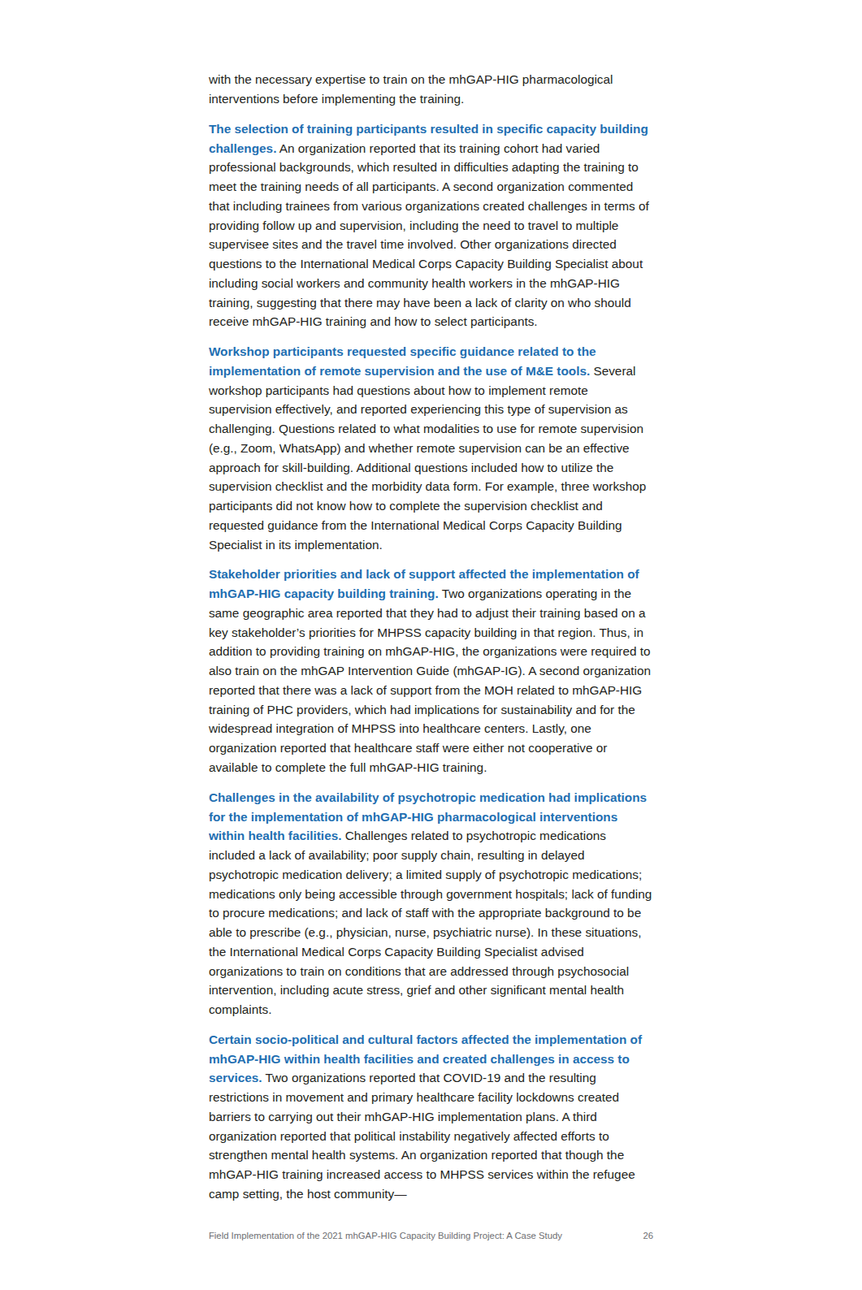with the necessary expertise to train on the mhGAP-HIG pharmacological interventions before implementing the training.
The selection of training participants resulted in specific capacity building challenges. An organization reported that its training cohort had varied professional backgrounds, which resulted in difficulties adapting the training to meet the training needs of all participants. A second organization commented that including trainees from various organizations created challenges in terms of providing follow up and supervision, including the need to travel to multiple supervisee sites and the travel time involved. Other organizations directed questions to the International Medical Corps Capacity Building Specialist about including social workers and community health workers in the mhGAP-HIG training, suggesting that there may have been a lack of clarity on who should receive mhGAP-HIG training and how to select participants.
Workshop participants requested specific guidance related to the implementation of remote supervision and the use of M&E tools. Several workshop participants had questions about how to implement remote supervision effectively, and reported experiencing this type of supervision as challenging. Questions related to what modalities to use for remote supervision (e.g., Zoom, WhatsApp) and whether remote supervision can be an effective approach for skill-building. Additional questions included how to utilize the supervision checklist and the morbidity data form. For example, three workshop participants did not know how to complete the supervision checklist and requested guidance from the International Medical Corps Capacity Building Specialist in its implementation.
Stakeholder priorities and lack of support affected the implementation of mhGAP-HIG capacity building training. Two organizations operating in the same geographic area reported that they had to adjust their training based on a key stakeholder’s priorities for MHPSS capacity building in that region. Thus, in addition to providing training on mhGAP-HIG, the organizations were required to also train on the mhGAP Intervention Guide (mhGAP-IG). A second organization reported that there was a lack of support from the MOH related to mhGAP-HIG training of PHC providers, which had implications for sustainability and for the widespread integration of MHPSS into healthcare centers. Lastly, one organization reported that healthcare staff were either not cooperative or available to complete the full mhGAP-HIG training.
Challenges in the availability of psychotropic medication had implications for the implementation of mhGAP-HIG pharmacological interventions within health facilities. Challenges related to psychotropic medications included a lack of availability; poor supply chain, resulting in delayed psychotropic medication delivery; a limited supply of psychotropic medications; medications only being accessible through government hospitals; lack of funding to procure medications; and lack of staff with the appropriate background to be able to prescribe (e.g., physician, nurse, psychiatric nurse). In these situations, the International Medical Corps Capacity Building Specialist advised organizations to train on conditions that are addressed through psychosocial intervention, including acute stress, grief and other significant mental health complaints.
Certain socio-political and cultural factors affected the implementation of mhGAP-HIG within health facilities and created challenges in access to services. Two organizations reported that COVID-19 and the resulting restrictions in movement and primary healthcare facility lockdowns created barriers to carrying out their mhGAP-HIG implementation plans. A third organization reported that political instability negatively affected efforts to strengthen mental health systems. An organization reported that though the mhGAP-HIG training increased access to MHPSS services within the refugee camp setting, the host community—
Field Implementation of the 2021 mhGAP-HIG Capacity Building Project: A Case Study 26